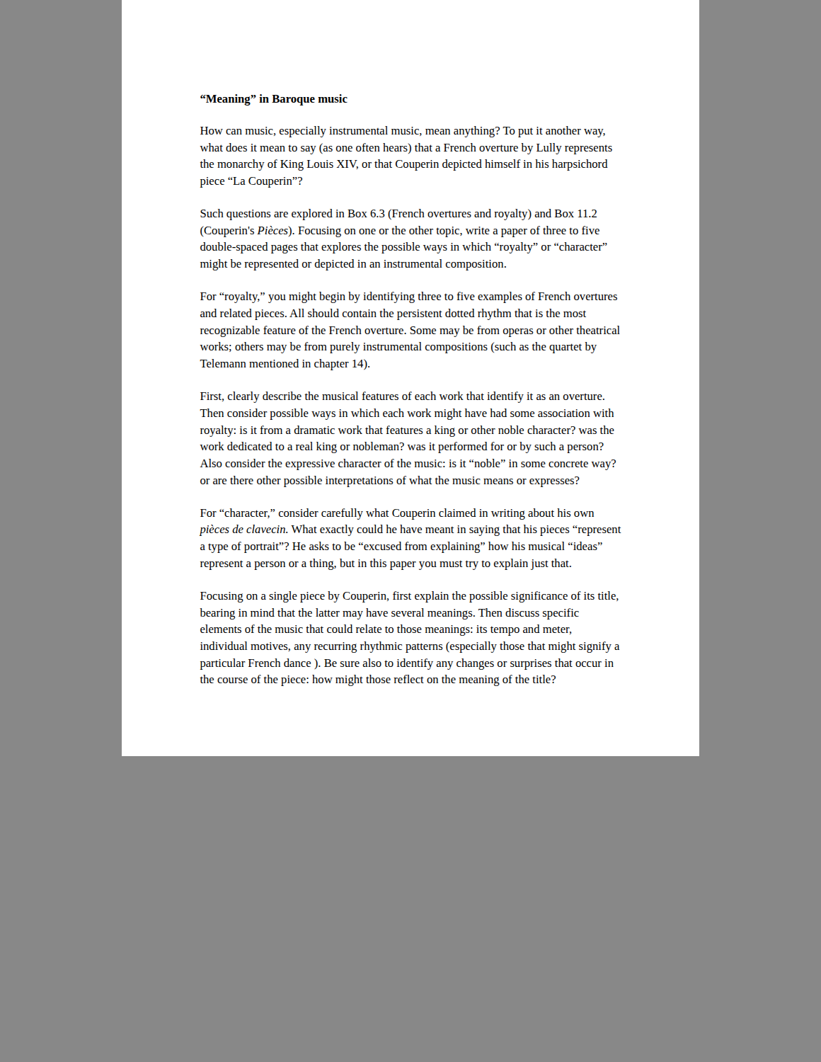“Meaning” in Baroque music
How can music, especially instrumental music, mean anything? To put it another way, what does it mean to say (as one often hears) that a French overture by Lully represents the monarchy of King Louis XIV, or that Couperin depicted himself in his harpsichord piece “La Couperin”?
Such questions are explored in Box 6.3 (French overtures and royalty) and Box 11.2 (Couperin's Pièces). Focusing on one or the other topic, write a paper of three to five double-spaced pages that explores the possible ways in which “royalty” or “character” might be represented or depicted in an instrumental composition.
For “royalty,” you might begin by identifying three to five examples of French overtures and related pieces. All should contain the persistent dotted rhythm that is the most recognizable feature of the French overture. Some may be from operas or other theatrical works; others may be from purely instrumental compositions (such as the quartet by Telemann mentioned in chapter 14).
First, clearly describe the musical features of each work that identify it as an overture. Then consider possible ways in which each work might have had some association with royalty: is it from a dramatic work that features a king or other noble character? was the work dedicated to a real king or nobleman? was it performed for or by such a person? Also consider the expressive character of the music: is it “noble” in some concrete way? or are there other possible interpretations of what the music means or expresses?
For “character,” consider carefully what Couperin claimed in writing about his own pièces de clavecin. What exactly could he have meant in saying that his pieces “represent a type of portrait”? He asks to be “excused from explaining” how his musical “ideas” represent a person or a thing, but in this paper you must try to explain just that.
Focusing on a single piece by Couperin, first explain the possible significance of its title, bearing in mind that the latter may have several meanings. Then discuss specific elements of the music that could relate to those meanings: its tempo and meter, individual motives, any recurring rhythmic patterns (especially those that might signify a particular French dance ). Be sure also to identify any changes or surprises that occur in the course of the piece: how might those reflect on the meaning of the title?